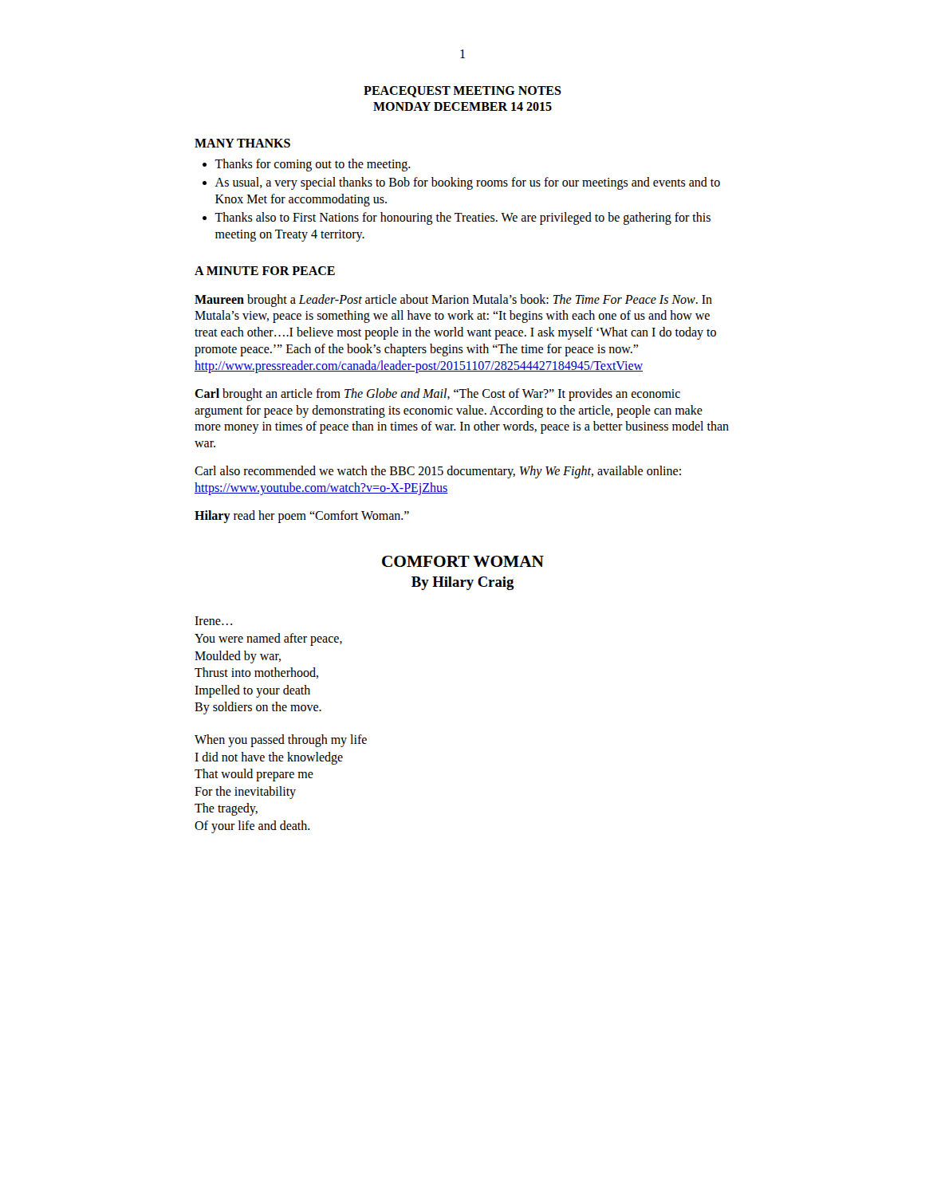1
PEACEQUEST MEETING NOTES MONDAY DECEMBER 14 2015
MANY THANKS
Thanks for coming out to the meeting.
As usual, a very special thanks to Bob for booking rooms for us for our meetings and events and to Knox Met for accommodating us.
Thanks also to First Nations for honouring the Treaties. We are privileged to be gathering for this meeting on Treaty 4 territory.
A MINUTE FOR PEACE
Maureen brought a Leader-Post article about Marion Mutala’s book: The Time For Peace Is Now. In Mutala’s view, peace is something we all have to work at: “It begins with each one of us and how we treat each other….I believe most people in the world want peace. I ask myself ‘What can I do today to promote peace.’” Each of the book’s chapters begins with “The time for peace is now.”
http://www.pressreader.com/canada/leader-post/20151107/282544427184945/TextView
Carl brought an article from The Globe and Mail, “The Cost of War?” It provides an economic argument for peace by demonstrating its economic value. According to the article, people can make more money in times of peace than in times of war. In other words, peace is a better business model than war.
Carl also recommended we watch the BBC 2015 documentary, Why We Fight, available online:
https://www.youtube.com/watch?v=o-X-PEjZhus
Hilary read her poem “Comfort Woman.”
COMFORT WOMAN
By Hilary Craig
Irene…
You were named after peace,
Moulded by war,
Thrust into motherhood,
Impelled to your death
By soldiers on the move.
When you passed through my life
I did not have the knowledge
That would prepare me
For the inevitability
The tragedy,
Of your life and death.